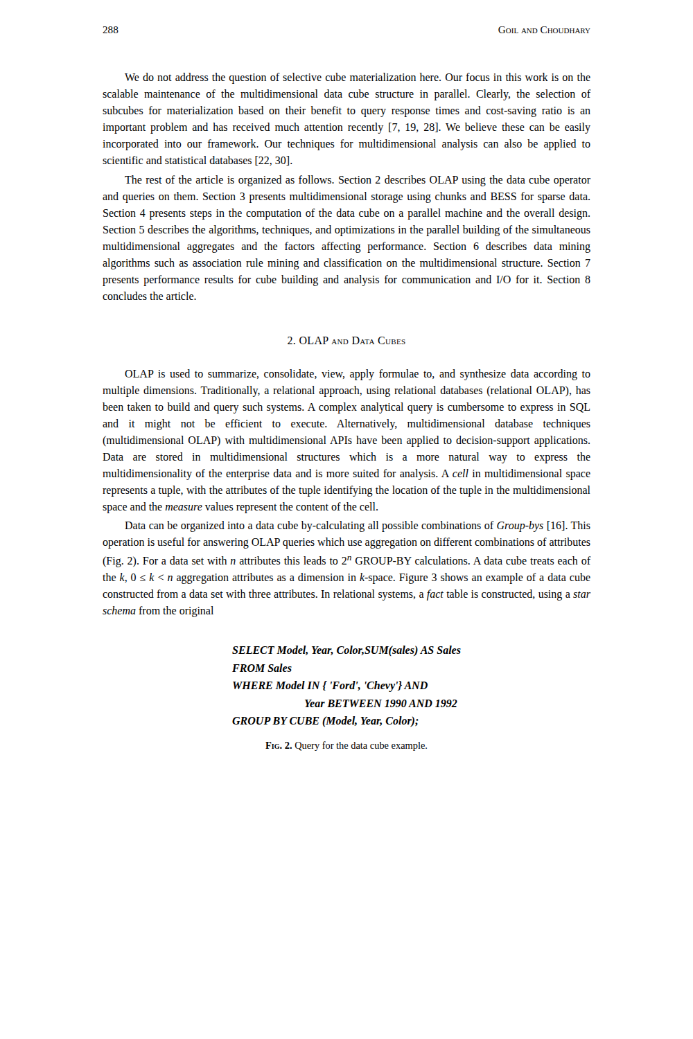288 Goil and Choudhary
We do not address the question of selective cube materialization here. Our focus in this work is on the scalable maintenance of the multidimensional data cube structure in parallel. Clearly, the selection of subcubes for materialization based on their benefit to query response times and cost-saving ratio is an important problem and has received much attention recently [7, 19, 28]. We believe these can be easily incorporated into our framework. Our techniques for multidimensional analysis can also be applied to scientific and statistical databases [22, 30].
The rest of the article is organized as follows. Section 2 describes OLAP using the data cube operator and queries on them. Section 3 presents multidimensional storage using chunks and BESS for sparse data. Section 4 presents steps in the computation of the data cube on a parallel machine and the overall design. Section 5 describes the algorithms, techniques, and optimizations in the parallel building of the simultaneous multidimensional aggregates and the factors affecting performance. Section 6 describes data mining algorithms such as association rule mining and classification on the multidimensional structure. Section 7 presents performance results for cube building and analysis for communication and I/O for it. Section 8 concludes the article.
2. OLAP and Data Cubes
OLAP is used to summarize, consolidate, view, apply formulae to, and synthesize data according to multiple dimensions. Traditionally, a relational approach, using relational databases (relational OLAP), has been taken to build and query such systems. A complex analytical query is cumbersome to express in SQL and it might not be efficient to execute. Alternatively, multidimensional database techniques (multidimensional OLAP) with multidimensional APIs have been applied to decision-support applications. Data are stored in multidimensional structures which is a more natural way to express the multidimensionality of the enterprise data and is more suited for analysis. A cell in multidimensional space represents a tuple, with the attributes of the tuple identifying the location of the tuple in the multidimensional space and the measure values represent the content of the cell.
Data can be organized into a data cube by-calculating all possible combinations of Group-bys [16]. This operation is useful for answering OLAP queries which use aggregation on different combinations of attributes (Fig. 2). For a data set with n attributes this leads to 2n GROUP-BY calculations. A data cube treats each of the k, 0 ≤ k < n aggregation attributes as a dimension in k-space. Figure 3 shows an example of a data cube constructed from a data set with three attributes. In relational systems, a fact table is constructed, using a star schema from the original
SELECT Model, Year, Color,SUM(sales) AS Sales
FROM Sales
WHERE Model IN { 'Ford', 'Chevy'} AND
Year BETWEEN 1990 AND 1992
GROUP BY CUBE (Model, Year, Color);
Fig. 2. Query for the data cube example.